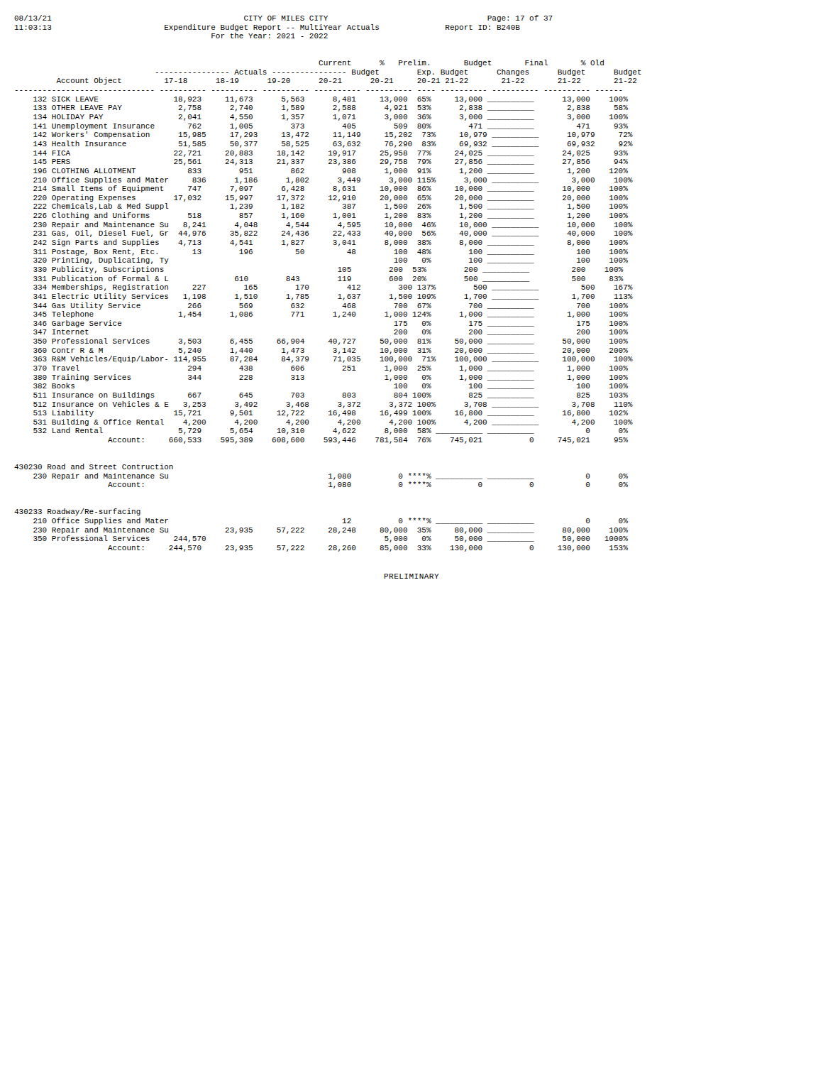08/13/21                                         CITY OF MILES CITY                                  Page: 17 of 37
11:03:13                        Expenditure Budget Report -- MultiYear Actuals              Report ID: B240B
                                          For the Year: 2021 - 2022


                                                                 Current      %   Prelim.       Budget       Final       % Old
                              ---------------- Actuals ---------------- Budget        Exp. Budget      Changes      Budget      Budget
         Account Object         17-18      18-19      19-20      20-21      20-21     20-21 21-22       21-22       21-22       21-22
------------------------------ ---------- ---------- ---------- ---------- ---------- ---- ---------- ---------- ---------- ------
    132 SICK LEAVE                18,923     11,673      5,563      8,481     13,000  65%     13,000 __________      13,000    100%
    133 OTHER LEAVE PAY            2,758      2,740      1,589      2,588      4,921  53%      2,838 __________       2,838     58%
    134 HOLIDAY PAY                2,041      4,550      1,357      1,071      3,000  36%      3,000 __________       3,000    100%
    141 Unemployment Insurance       762      1,005        373        405        509  80%        471 __________         471     93%
    142 Workers' Compensation      15,985     17,293     13,472     11,149     15,202  73%     10,979 __________      10,979     72%
    143 Health Insurance           51,585     50,377     58,525     63,632     76,290  83%     69,932 __________      69,932     92%
    144 FICA                      22,721     20,883     18,142     19,917     25,958  77%     24,025 __________      24,025     93%
    145 PERS                      25,561     24,313     21,337     23,386     29,758  79%     27,856 __________      27,856     94%
    196 CLOTHING ALLOTMENT           833        951        862        908      1,000  91%      1,200 __________       1,200    120%
    210 Office Supplies and Mater     836      1,186      1,802      3,449      3,000 115%      3,000 __________       3,000    100%
    214 Small Items of Equipment     747      7,097      6,428      8,631     10,000  86%     10,000 __________      10,000    100%
    220 Operating Expenses        17,032     15,997     17,372     12,910     20,000  65%     20,000 __________      20,000    100%
    222 Chemicals,Lab & Med Suppl             1,239      1,182        387      1,500  26%      1,500 __________       1,500    100%
    226 Clothing and Uniforms        518        857      1,160      1,001      1,200  83%      1,200 __________       1,200    100%
    230 Repair and Maintenance Su   8,241      4,048      4,544      4,595     10,000  46%     10,000 __________      10,000    100%
    231 Gas, Oil, Diesel Fuel, Gr  44,976     35,822     24,436     22,433     40,000  56%     40,000 __________      40,000    100%
    242 Sign Parts and Supplies    4,713      4,541      1,827      3,041      8,000  38%      8,000 __________       8,000    100%
    311 Postage, Box Rent, Etc.       13        196         50         48        100  48%        100 __________         100    100%
    320 Printing, Duplicating, Ty                                                100   0%        100 __________         100    100%
    330 Publicity, Subscriptions                                     105        200  53%        200 __________         200    100%
    331 Publication of Formal & L              610        843        119        600  20%        500 __________         500     83%
    334 Memberships, Registration     227        165        170        412        300 137%        500 __________         500    167%
    341 Electric Utility Services   1,198      1,510      1,785      1,637      1,500 109%      1,700 __________       1,700    113%
    344 Gas Utility Service          266        569        632        468        700  67%        700 __________         700    100%
    345 Telephone                  1,454      1,086        771      1,240      1,000 124%      1,000 __________       1,000    100%
    346 Garbage Service                                                          175   0%        175 __________         175    100%
    347 Internet                                                                 200   0%        200 __________         200    100%
    350 Professional Services      3,503      6,455     66,904     40,727     50,000  81%     50,000 __________      50,000    100%
    360 Contr R & M                5,240      1,440      1,473      3,142     10,000  31%     20,000 __________      20,000    200%
    363 R&M Vehicles/Equip/Labor- 114,955     87,284     84,379     71,035    100,000  71%    100,000 __________     100,000    100%
    370 Travel                       294        438        606        251      1,000  25%      1,000 __________       1,000    100%
    380 Training Services            344        228        313                 1,000   0%      1,000 __________       1,000    100%
    382 Books                                                                    100   0%        100 __________         100    100%
    511 Insurance on Buildings       667        645        703        803        804 100%        825 __________         825    103%
    512 Insurance on Vehicles & E   3,253      3,492      3,468      3,372      3,372 100%      3,708 __________       3,708    110%
    513 Liability                 15,721      9,501     12,722     16,498     16,499 100%     16,800 __________      16,800    102%
    531 Building & Office Rental    4,200      4,200      4,200      4,200      4,200 100%      4,200 __________       4,200    100%
    532 Land Rental                5,729      5,654     10,310      4,622      8,000  58% __________ __________           0      0%
                    Account:     660,533    595,389    608,600    593,446    781,584  76%    745,021          0     745,021     95%


430230 Road and Street Contruction
    230 Repair and Maintenance Su                                  1,080          0 ****% __________ __________           0      0%
                    Account:                                       1,080          0 ****%          0          0           0      0%


430233 Roadway/Re-surfacing
    210 Office Supplies and Mater                                     12          0 ****% __________ __________           0      0%
    230 Repair and Maintenance Su            23,935     57,222     28,248     80,000  35%     80,000 __________      80,000    100%
    350 Professional Services     244,570                                      5,000   0%     50,000 __________      50,000   1000%
                    Account:     244,570     23,935     57,222     28,260     85,000  33%    130,000          0     130,000    153%
PRELIMINARY